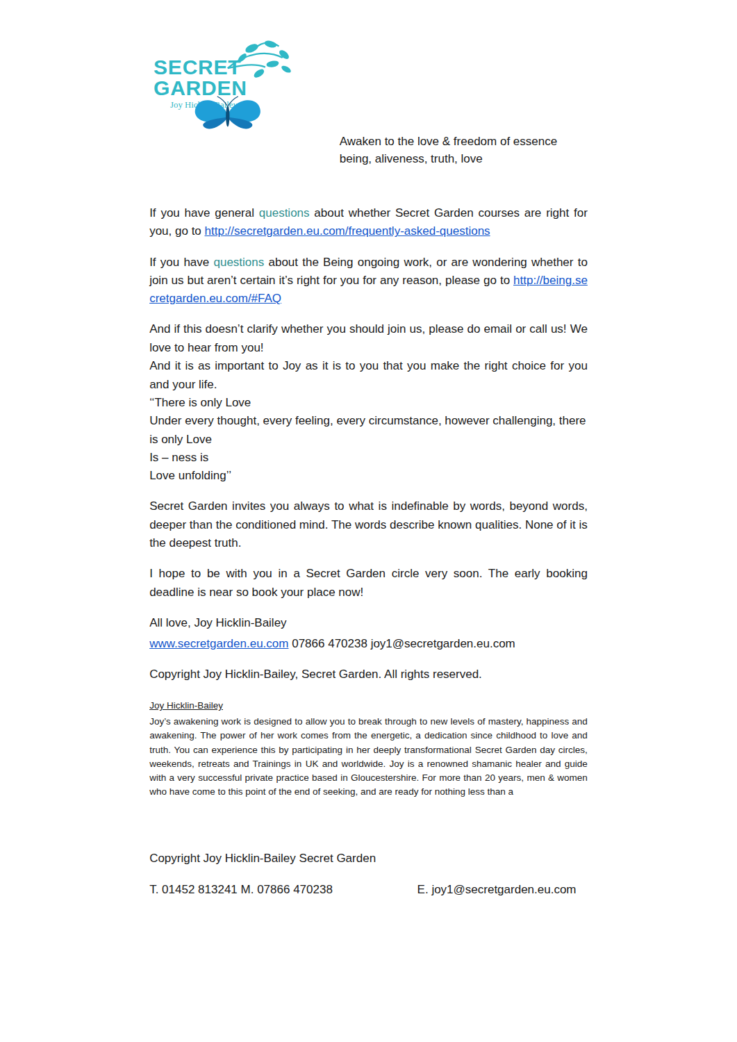SECRET GARDEN Joy Hicklin-Bailey
Awaken to the love & freedom of essence
being, aliveness, truth, love
If you have general questions about whether Secret Garden courses are right for you, go to http://secretgarden.eu.com/frequently-asked-questions
If you have questions about the Being ongoing work, or are wondering whether to join us but aren’t certain it’s right for you for any reason, please go to http://being.secretgarden.eu.com/#FAQ
And if this doesn’t clarify whether you should join us, please do email or call us! We love to hear from you!
And it is as important to Joy as it is to you that you make the right choice for you and your life.
‘‘There is only Love Under every thought, every feeling, every circumstance, however challenging, there is only Love Is – ness is Love unfolding’’
Secret Garden invites you always to what is indefinable by words, beyond words, deeper than the conditioned mind. The words describe known qualities. None of it is the deepest truth.
I hope to be with you in a Secret Garden circle very soon. The early booking deadline is near so book your place now!
All love, Joy Hicklin-Bailey
www.secretgarden.eu.com 07866 470238 joy1@secretgarden.eu.com
Copyright Joy Hicklin-Bailey, Secret Garden. All rights reserved.
Joy Hicklin-Bailey
Joy’s awakening work is designed to allow you to break through to new levels of mastery, happiness and awakening. The power of her work comes from the energetic, a dedication since childhood to love and truth. You can experience this by participating in her deeply transformational Secret Garden day circles, weekends, retreats and Trainings in UK and worldwide. Joy is a renowned shamanic healer and guide with a very successful private practice based in Gloucestershire. For more than 20 years, men & women who have come to this point of the end of seeking, and are ready for nothing less than a
Copyright Joy Hicklin-Bailey Secret Garden
T. 01452 813241 M. 07866 470238 E. joy1@secretgarden.eu.com